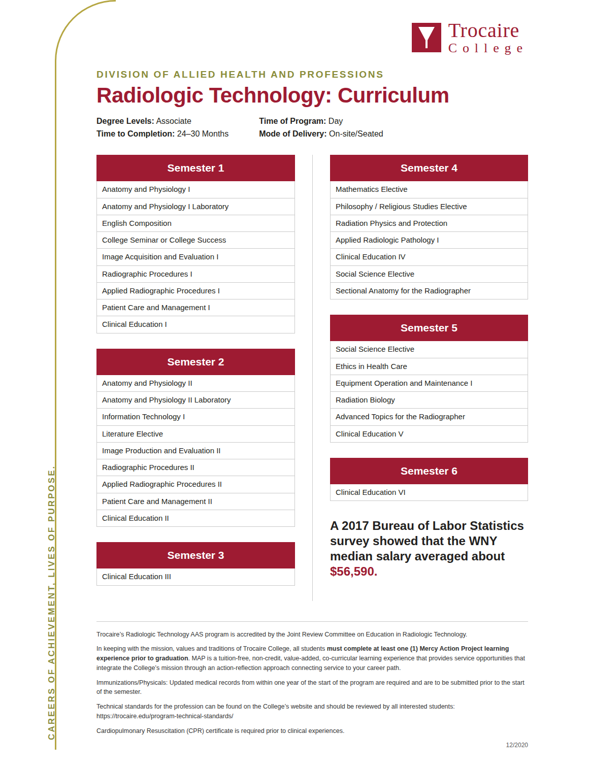Careers of Achievement, Lives of Purpose.
Trocaire College
Division of Allied Health and Professions
Radiologic Technology: Curriculum
Degree Levels: Associate
Time to Completion: 24–30 Months
Time of Program: Day
Mode of Delivery: On-site/Seated
Semester 1
Anatomy and Physiology I
Anatomy and Physiology I Laboratory
English Composition
College Seminar or College Success
Image Acquisition and Evaluation I
Radiographic Procedures I
Applied Radiographic Procedures I
Patient Care and Management I
Clinical Education I
Semester 2
Anatomy and Physiology II
Anatomy and Physiology II Laboratory
Information Technology I
Literature Elective
Image Production and Evaluation II
Radiographic Procedures II
Applied Radiographic Procedures II
Patient Care and Management II
Clinical Education II
Semester 3
Clinical Education III
Semester 4
Mathematics Elective
Philosophy / Religious Studies Elective
Radiation Physics and Protection
Applied Radiologic Pathology I
Clinical Education IV
Social Science Elective
Sectional Anatomy for the Radiographer
Semester 5
Social Science Elective
Ethics in Health Care
Equipment Operation and Maintenance I
Radiation Biology
Advanced Topics for the Radiographer
Clinical Education V
Semester 6
Clinical Education VI
A 2017 Bureau of Labor Statistics survey showed that the WNY median salary averaged about $56,590.
Trocaire’s Radiologic Technology AAS program is accredited by the Joint Review Committee on Education in Radiologic Technology.
In keeping with the mission, values and traditions of Trocaire College, all students must complete at least one (1) Mercy Action Project learning experience prior to graduation. MAP is a tuition-free, non-credit, value-added, co-curricular learning experience that provides service opportunities that integrate the College’s mission through an action-reflection approach connecting service to your career path.
Immunizations/Physicals: Updated medical records from within one year of the start of the program are required and are to be submitted prior to the start of the semester.
Technical standards for the profession can be found on the College’s website and should be reviewed by all interested students: https://trocaire.edu/program-technical-standards/
Cardiopulmonary Resuscitation (CPR) certificate is required prior to clinical experiences.
12/2020